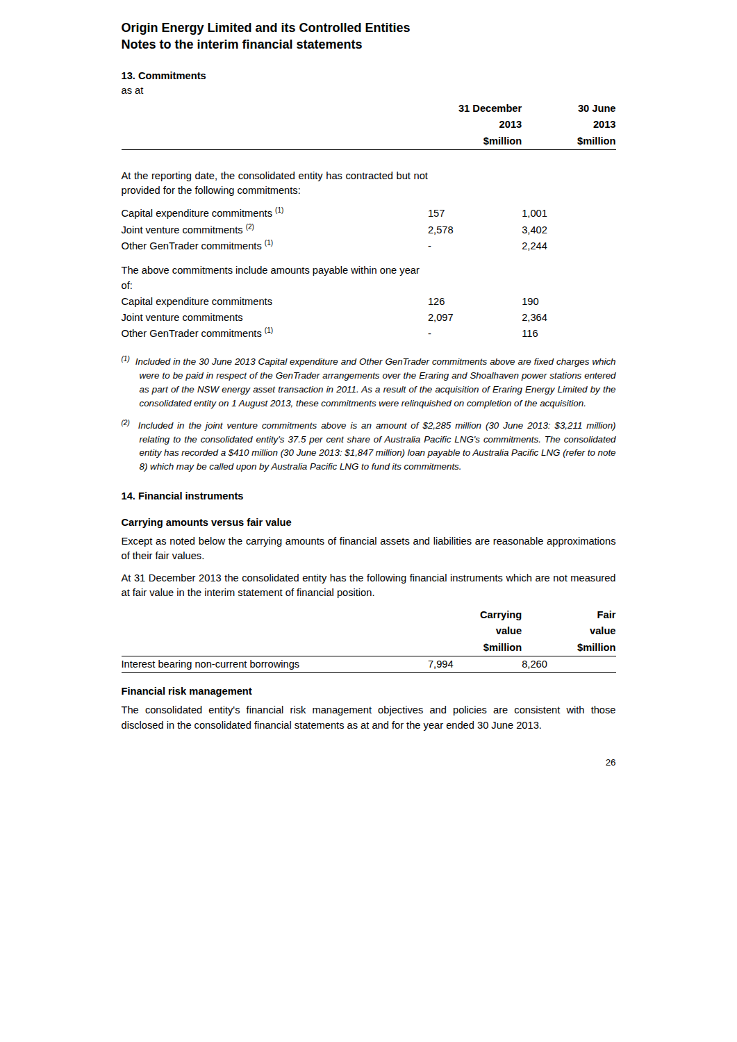Origin Energy Limited and its Controlled Entities
Notes to the interim financial statements
13. Commitments
as at
| | 31 December | 30 June |
| --- | --- | --- |
| | 2013 | 2013 |
| | $million | $million |
| At the reporting date, the consolidated entity has contracted but not provided for the following commitments: |
| Capital expenditure commitments (1) | 157 | 1,001 |
| Joint venture commitments (2) | 2,578 | 3,402 |
| Other GenTrader commitments (1) | - | 2,244 |
| The above commitments include amounts payable within one year of: | | |
| Capital expenditure commitments | 126 | 190 |
| Joint venture commitments | 2,097 | 2,364 |
| Other GenTrader commitments (1) | - | 116 |
(1) Included in the 30 June 2013 Capital expenditure and Other GenTrader commitments above are fixed charges which were to be paid in respect of the GenTrader arrangements over the Eraring and Shoalhaven power stations entered as part of the NSW energy asset transaction in 2011. As a result of the acquisition of Eraring Energy Limited by the consolidated entity on 1 August 2013, these commitments were relinquished on completion of the acquisition.
(2) Included in the joint venture commitments above is an amount of $2,285 million (30 June 2013: $3,211 million) relating to the consolidated entity's 37.5 per cent share of Australia Pacific LNG's commitments. The consolidated entity has recorded a $410 million (30 June 2013: $1,847 million) loan payable to Australia Pacific LNG (refer to note 8) which may be called upon by Australia Pacific LNG to fund its commitments.
14. Financial instruments
Carrying amounts versus fair value
Except as noted below the carrying amounts of financial assets and liabilities are reasonable approximations of their fair values.
At 31 December 2013 the consolidated entity has the following financial instruments which are not measured at fair value in the interim statement of financial position.
| | Carrying | Fair |
| --- | --- | --- |
| | value | value |
| | $million | $million |
| Interest bearing non-current borrowings | 7,994 | 8,260 |
Financial risk management
The consolidated entity's financial risk management objectives and policies are consistent with those disclosed in the consolidated financial statements as at and for the year ended 30 June 2013.
26